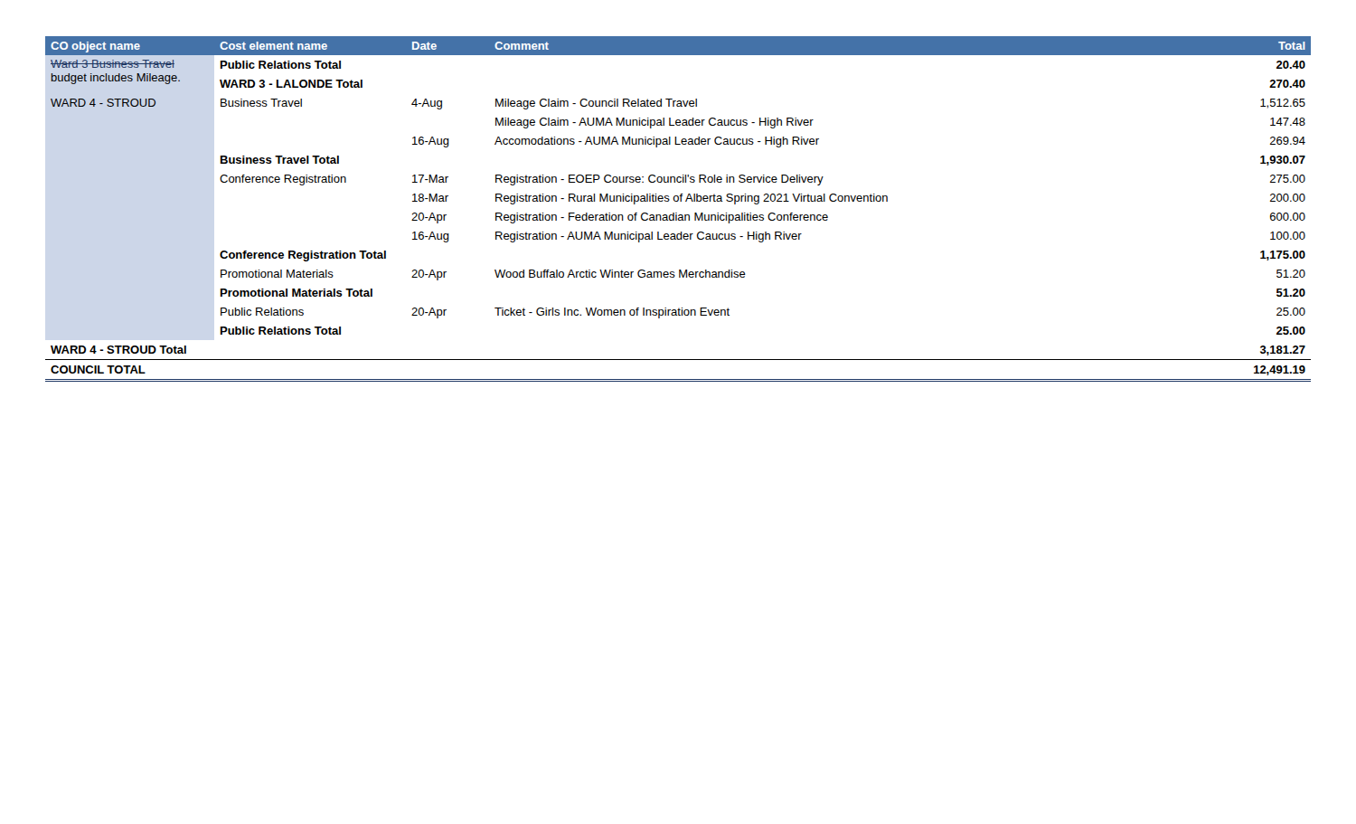| CO object name | Cost element name | Date | Comment | Total |
| --- | --- | --- | --- | --- |
| Ward 3 Business Travel budget includes Mileage. | Public Relations Total | | | 20.40 |
| WARD 3 - LALONDE Total | 270.40 |
| WARD 4 - STROUD | Business Travel | 4-Aug | Mileage Claim - Council Related Travel | 1,512.65 |
| | | Mileage Claim - AUMA Municipal Leader Caucus - High River | 147.48 |
| | 16-Aug | Accomodations - AUMA Municipal Leader Caucus - High River | 269.94 |
| Business Travel Total | | | 1,930.07 |
| Conference Registration | 17-Mar | Registration - EOEP Course: Council's Role in Service Delivery | 275.00 |
| | 18-Mar | Registration - Rural Municipalities of Alberta Spring 2021 Virtual Convention | 200.00 |
| | 20-Apr | Registration - Federation of Canadian Municipalities Conference | 600.00 |
| | 16-Aug | Registration - AUMA Municipal Leader Caucus - High River | 100.00 |
| Conference Registration Total | | | 1,175.00 |
| Promotional Materials | 20-Apr | Wood Buffalo Arctic Winter Games Merchandise | 51.20 |
| | Promotional Materials Total | | | 51.20 |
| Public Relations | 20-Apr | Ticket - Girls Inc. Women of Inspiration Event | 25.00 |
| Public Relations Total | | | 25.00 |
| WARD 4 - STROUD Total | 3,181.27 |
| COUNCIL TOTAL | 12,491.19 |